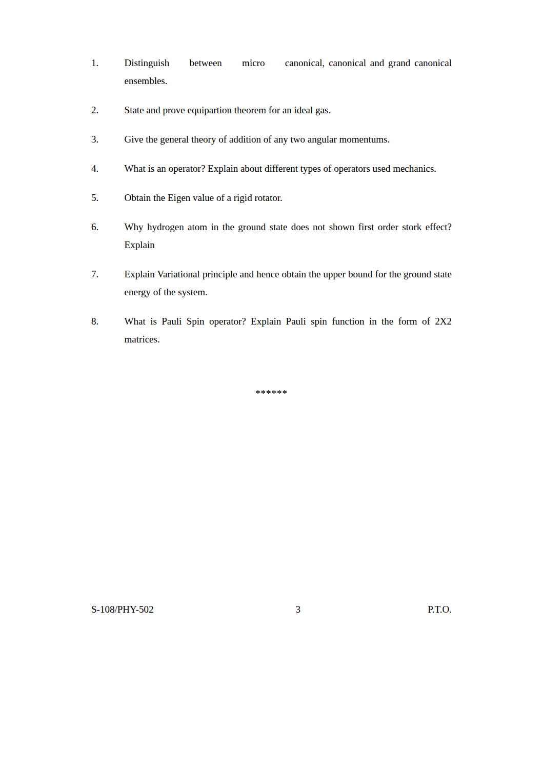1. Distinguish between micro canonical, canonical and grand canonical ensembles.
2. State and prove equipartion theorem for an ideal gas.
3. Give the general theory of addition of any two angular momentums.
4. What is an operator? Explain about different types of operators used mechanics.
5. Obtain the Eigen value of a rigid rotator.
6. Why hydrogen atom in the ground state does not shown first order stork effect? Explain
7. Explain Variational principle and hence obtain the upper bound for the ground state energy of the system.
8. What is Pauli Spin operator? Explain Pauli spin function in the form of 2X2 matrices.
******
S-108/PHY-502 3 P.T.O.